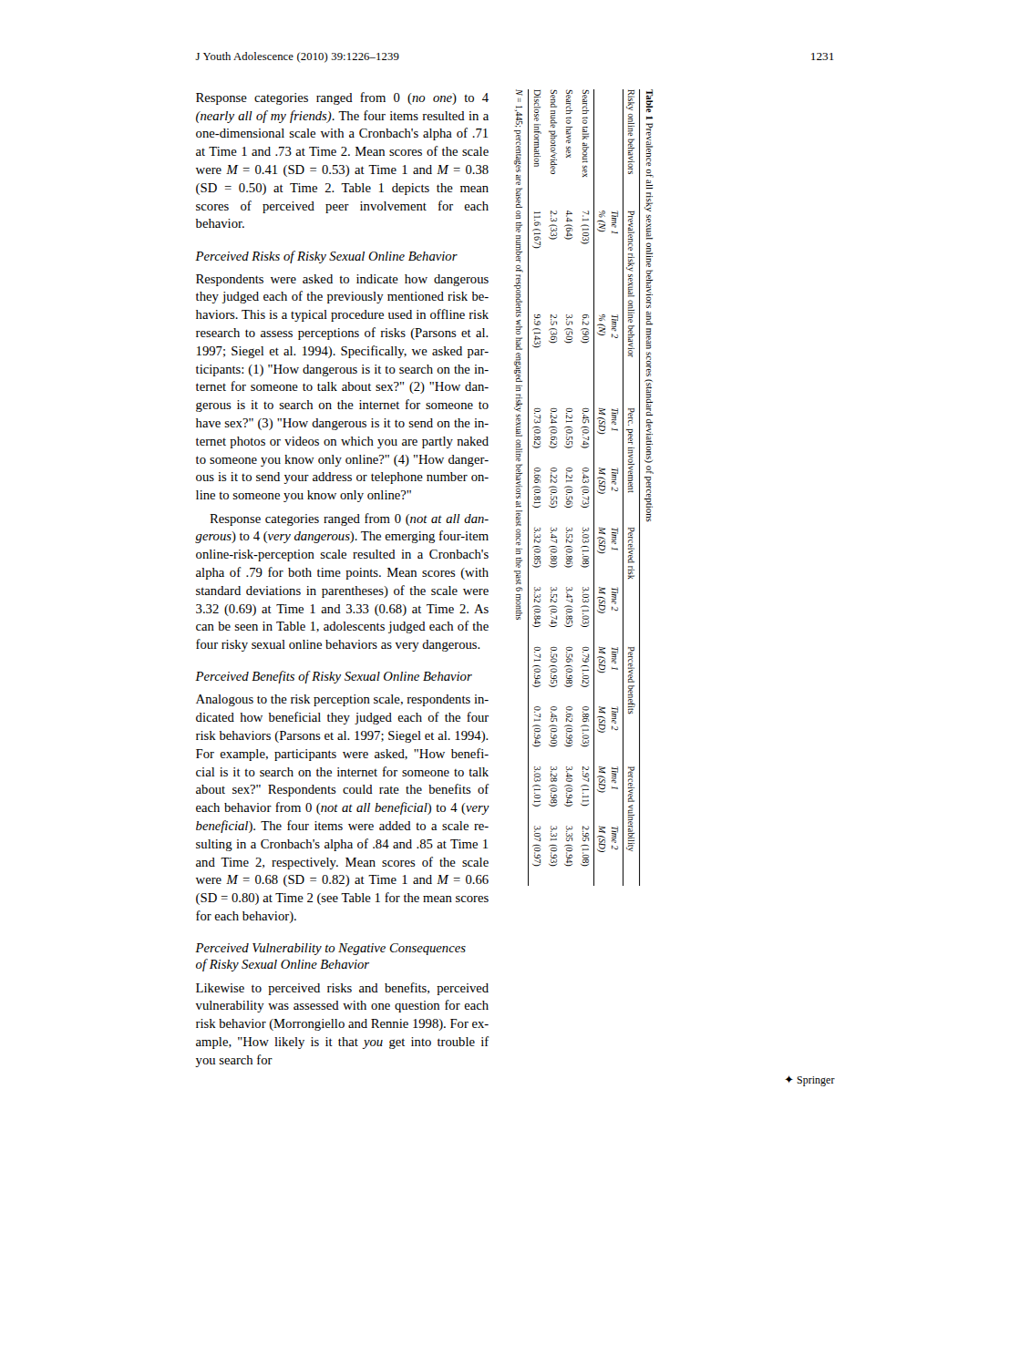J Youth Adolescence (2010) 39:1226–1239
1231
Response categories ranged from 0 (no one) to 4 (nearly all of my friends). The four items resulted in a one-dimensional scale with a Cronbach's alpha of .71 at Time 1 and .73 at Time 2. Mean scores of the scale were M = 0.41 (SD = 0.53) at Time 1 and M = 0.38 (SD = 0.50) at Time 2. Table 1 depicts the mean scores of perceived peer involvement for each behavior.
Perceived Risks of Risky Sexual Online Behavior
Respondents were asked to indicate how dangerous they judged each of the previously mentioned risk behaviors. This is a typical procedure used in offline risk research to assess perceptions of risks (Parsons et al. 1997; Siegel et al. 1994). Specifically, we asked participants: (1) "How dangerous is it to search on the internet for someone to talk about sex?" (2) "How dangerous is it to search on the internet for someone to have sex?" (3) "How dangerous is it to send on the internet photos or videos on which you are partly naked to someone you know only online?" (4) "How dangerous is it to send your address or telephone number online to someone you know only online?"
Response categories ranged from 0 (not at all dangerous) to 4 (very dangerous). The emerging four-item online-risk-perception scale resulted in a Cronbach's alpha of .79 for both time points. Mean scores (with standard deviations in parentheses) of the scale were 3.32 (0.69) at Time 1 and 3.33 (0.68) at Time 2. As can be seen in Table 1, adolescents judged each of the four risky sexual online behaviors as very dangerous.
Perceived Benefits of Risky Sexual Online Behavior
Analogous to the risk perception scale, respondents indicated how beneficial they judged each of the four risk behaviors (Parsons et al. 1997; Siegel et al. 1994). For example, participants were asked, "How beneficial is it to search on the internet for someone to talk about sex?" Respondents could rate the benefits of each behavior from 0 (not at all beneficial) to 4 (very beneficial). The four items were added to a scale resulting in a Cronbach's alpha of .84 and .85 at Time 1 and Time 2, respectively. Mean scores of the scale were M = 0.68 (SD = 0.82) at Time 1 and M = 0.66 (SD = 0.80) at Time 2 (see Table 1 for the mean scores for each behavior).
Perceived Vulnerability to Negative Consequences
of Risky Sexual Online Behavior
Likewise to perceived risks and benefits, perceived vulnerability was assessed with one question for each risk behavior (Morrongiello and Rennie 1998). For example, "How likely is it that you get into trouble if you search for
Table 1 Prevalence of all risky sexual online behaviors and mean scores (standard deviations) of perceptions
| Risky online behaviors | Prevalence risky sexual online behavior | Perc. peer involvement | Perceived risk | Perceived benefits | Perceived vulnerability |
| --- | --- | --- | --- | --- | --- |
| | Time 1 % (N) | Time 2 % (N) | Time 1 M (SD) | Time 2 M (SD) | Time 1 M (SD) | Time 2 M (SD) | Time 1 M (SD) | Time 2 M (SD) | Time 1 M (SD) | Time 2 M (SD) |
| Search to talk about sex | 7.1 (103) | 6.2 (90) | 0.45 (0.74) | 0.43 (0.73) | 3.03 (1.08) | 3.03 (1.03) | 0.79 (1.02) | 0.86 (1.03) | 2.97 (1.11) | 2.95 (1.08) |
| Search to have sex | 4.4 (64) | 3.5 (50) | 0.21 (0.55) | 0.21 (0.56) | 3.52 (0.86) | 3.47 (0.85) | 0.56 (0.98) | 0.62 (0.99) | 3.40 (0.94) | 3.35 (0.94) |
| Send nude photo/video | 2.3 (33) | 2.5 (36) | 0.24 (0.62) | 0.22 (0.55) | 3.47 (0.80) | 3.52 (0.74) | 0.50 (0.95) | 0.45 (0.90) | 3.28 (0.98) | 3.31 (0.93) |
| Disclose information | 11.6 (167) | 9.9 (143) | 0.73 (0.82) | 0.66 (0.81) | 3.32 (0.85) | 3.32 (0.84) | 0.71 (0.94) | 0.71 (0.94) | 3.03 (1.01) | 3.07 (0.97) |
N = 1,445; percentages are based on the number of respondents who had engaged in risky sexual online behaviors at least once in the past 6 months
✦Springer